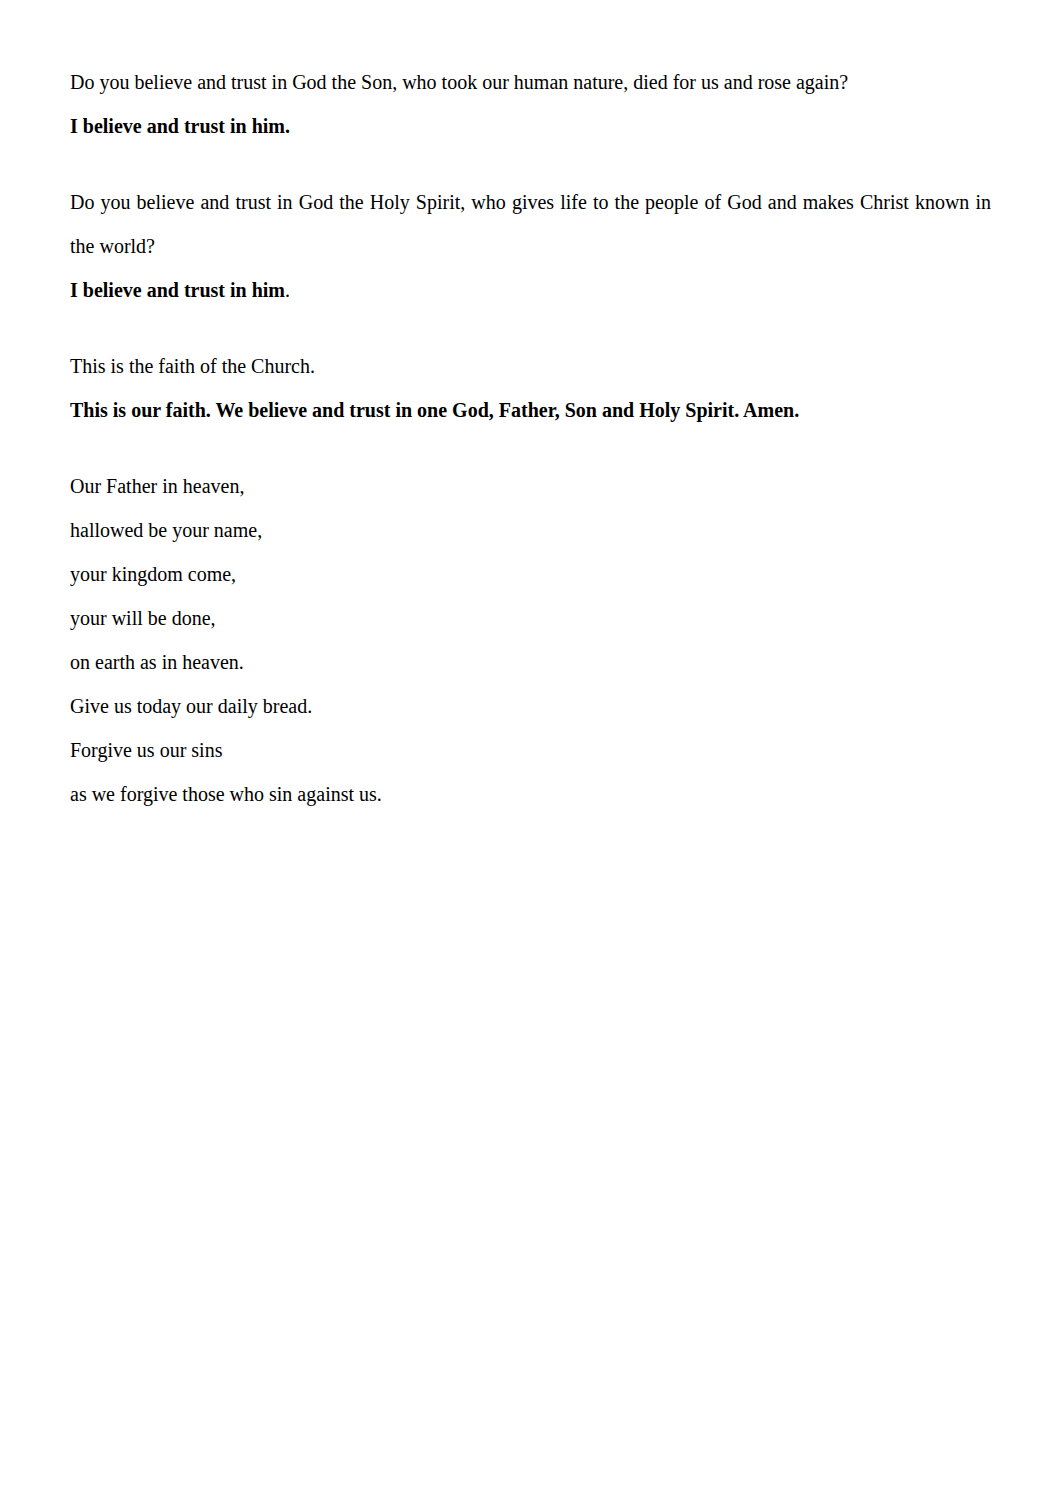Do you believe and trust in God the Son, who took our human nature, died for us and rose again?
I believe and trust in him.
Do you believe and trust in God the Holy Spirit, who gives life to the people of God and makes Christ known in the world?
I believe and trust in him.
This is the faith of the Church.
This is our faith. We believe and trust in one God, Father, Son and Holy Spirit. Amen.
Our Father in heaven,
hallowed be your name,
your kingdom come,
your will be done,
on earth as in heaven.
Give us today our daily bread.
Forgive us our sins
as we forgive those who sin against us.